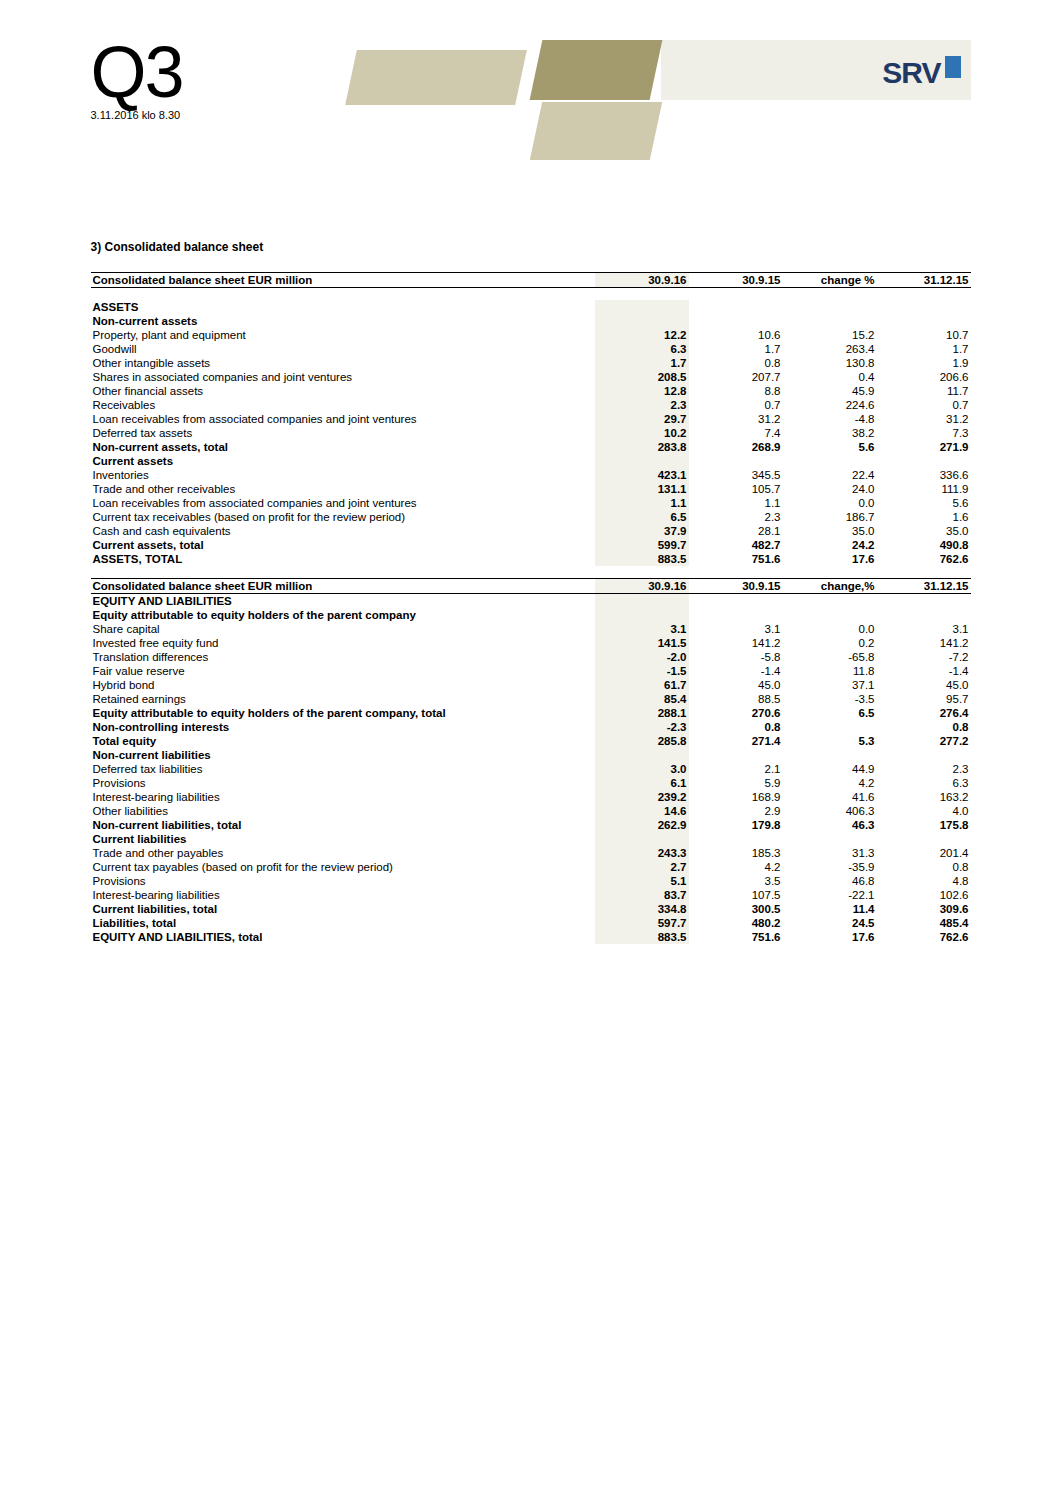SRV
Q3
3.11.2016 klo 8.30
3) Consolidated balance sheet
| Consolidated balance sheet EUR million | 30.9.16 | 30.9.15 | change % | 31.12.15 |
| ASSETS | | | | |
| Non-current assets | | | | |
| Property, plant and equipment | 12.2 | 10.6 | 15.2 | 10.7 |
| Goodwill | 6.3 | 1.7 | 263.4 | 1.7 |
| Other intangible assets | 1.7 | 0.8 | 130.8 | 1.9 |
| Shares in associated companies and joint ventures | 208.5 | 207.7 | 0.4 | 206.6 |
| Other financial assets | 12.8 | 8.8 | 45.9 | 11.7 |
| Receivables | 2.3 | 0.7 | 224.6 | 0.7 |
| Loan receivables from associated companies and joint ventures | 29.7 | 31.2 | -4.8 | 31.2 |
| Deferred tax assets | 10.2 | 7.4 | 38.2 | 7.3 |
| Non-current assets, total | 283.8 | 268.9 | 5.6 | 271.9 |
| Current assets | | | | |
| Inventories | 423.1 | 345.5 | 22.4 | 336.6 |
| Trade and other receivables | 131.1 | 105.7 | 24.0 | 111.9 |
| Loan receivables from associated companies and joint ventures | 1.1 | 1.1 | 0.0 | 5.6 |
| Current tax receivables (based on profit for the review period) | 6.5 | 2.3 | 186.7 | 1.6 |
| Cash and cash equivalents | 37.9 | 28.1 | 35.0 | 35.0 |
| Current assets, total | 599.7 | 482.7 | 24.2 | 490.8 |
| ASSETS, TOTAL | 883.5 | 751.6 | 17.6 | 762.6 |
| Consolidated balance sheet EUR million | 30.9.16 | 30.9.15 | change,% | 31.12.15 |
| EQUITY AND LIABILITIES | | | | |
| Equity attributable to equity holders of the parent company | | | | |
| Share capital | 3.1 | 3.1 | 0.0 | 3.1 |
| Invested free equity fund | 141.5 | 141.2 | 0.2 | 141.2 |
| Translation differences | -2.0 | -5.8 | -65.8 | -7.2 |
| Fair value reserve | -1.5 | -1.4 | 11.8 | -1.4 |
| Hybrid bond | 61.7 | 45.0 | 37.1 | 45.0 |
| Retained earnings | 85.4 | 88.5 | -3.5 | 95.7 |
| Equity attributable to equity holders of the parent company, total | 288.1 | 270.6 | 6.5 | 276.4 |
| Non-controlling interests | -2.3 | 0.8 | | 0.8 |
| Total equity | 285.8 | 271.4 | 5.3 | 277.2 |
| Non-current liabilities | | | | |
| Deferred tax liabilities | 3.0 | 2.1 | 44.9 | 2.3 |
| Provisions | 6.1 | 5.9 | 4.2 | 6.3 |
| Interest-bearing liabilities | 239.2 | 168.9 | 41.6 | 163.2 |
| Other liabilities | 14.6 | 2.9 | 406.3 | 4.0 |
| Non-current liabilities, total | 262.9 | 179.8 | 46.3 | 175.8 |
| Current liabilities | | | | |
| Trade and other payables | 243.3 | 185.3 | 31.3 | 201.4 |
| Current tax payables (based on profit for the review period) | 2.7 | 4.2 | -35.9 | 0.8 |
| Provisions | 5.1 | 3.5 | 46.8 | 4.8 |
| Interest-bearing liabilities | 83.7 | 107.5 | -22.1 | 102.6 |
| Current liabilities, total | 334.8 | 300.5 | 11.4 | 309.6 |
| Liabilities, total | 597.7 | 480.2 | 24.5 | 485.4 |
| EQUITY AND LIABILITIES, total | 883.5 | 751.6 | 17.6 | 762.6 |